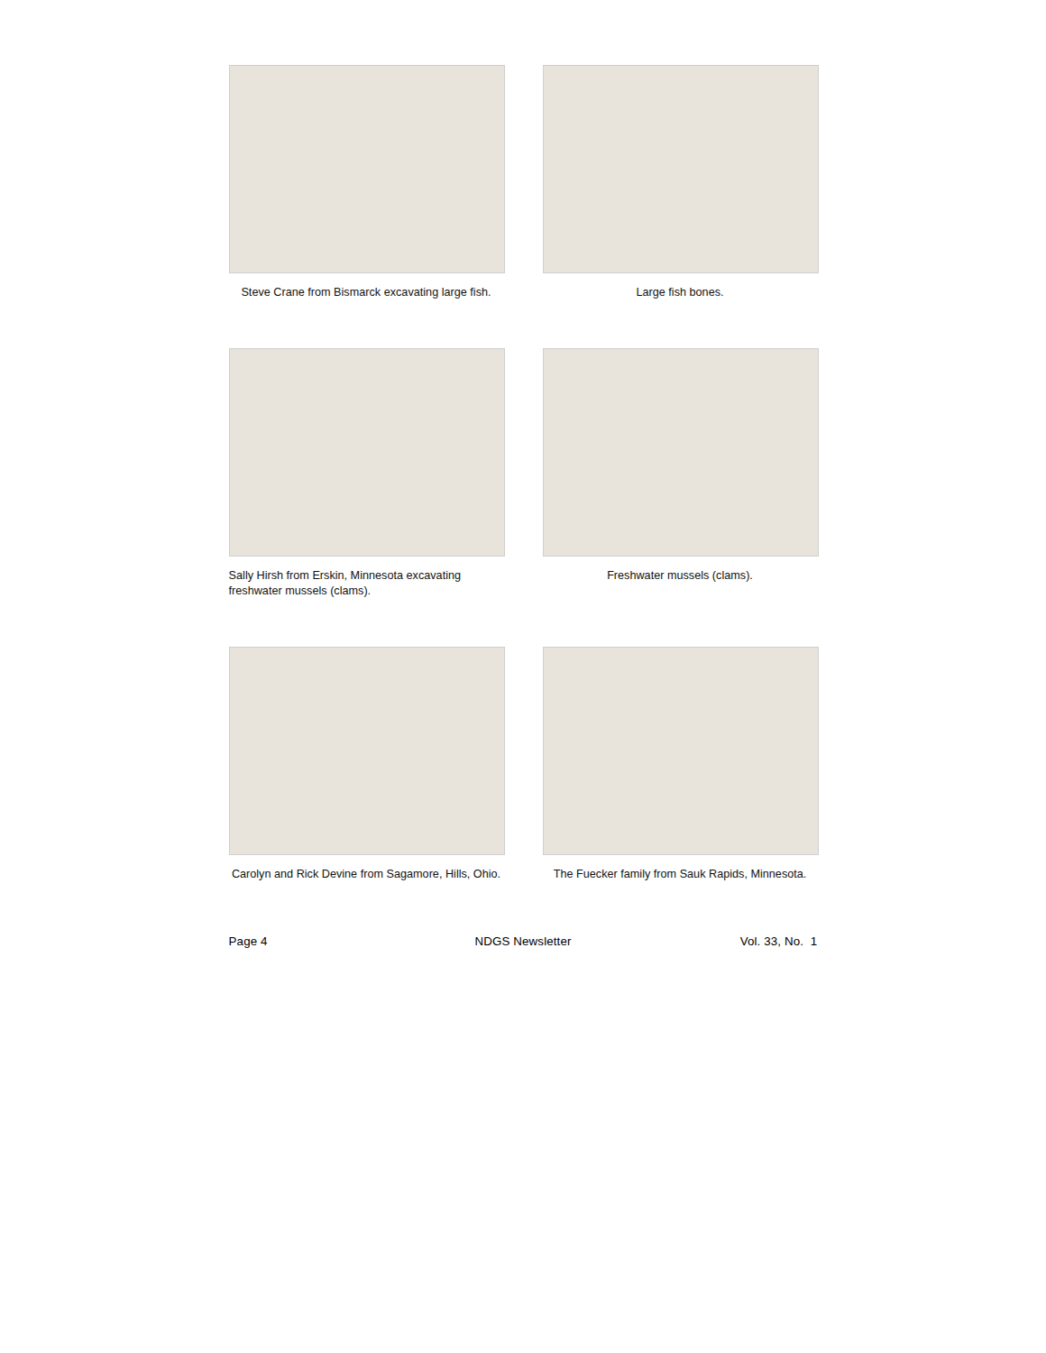Steve Crane from Bismarck excavating large fish.
Large fish bones.
Sally Hirsh from Erskin, Minnesota excavating freshwater mussels (clams).
Freshwater mussels (clams).
Carolyn and Rick Devine from Sagamore, Hills, Ohio.
The Fuecker family from Sauk Rapids, Minnesota.
Page 4
NDGS Newsletter
Vol. 33, No. 1